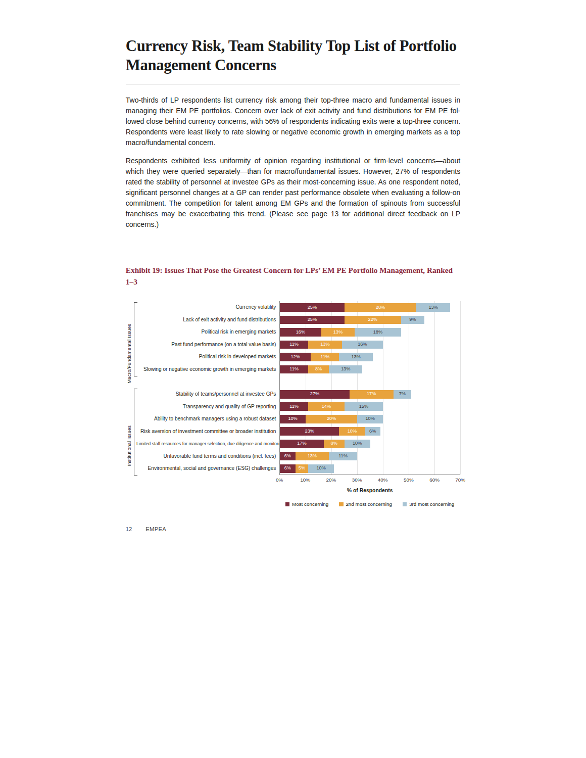Currency Risk, Team Stability Top List of Portfolio
Management Concerns
Two-thirds of LP respondents list currency risk among their top-three macro and fundamental issues in managing their EM PE portfolios. Concern over lack of exit activity and fund distributions for EM PE followed close behind currency concerns, with 56% of respondents indicating exits were a top-three concern. Respondents were least likely to rate slowing or negative economic growth in emerging markets as a top macro/fundamental concern.
Respondents exhibited less uniformity of opinion regarding institutional or firm-level concerns—about which they were queried separately—than for macro/fundamental issues. However, 27% of respondents rated the stability of personnel at investee GPs as their most-concerning issue. As one respondent noted, significant personnel changes at a GP can render past performance obsolete when evaluating a follow-on commitment. The competition for talent among EM GPs and the formation of spinouts from successful franchises may be exacerbating this trend. (Please see page 13 for additional direct feedback on LP concerns.)
Exhibit 19: Issues That Pose the Greatest Concern for LPs’ EM PE Portfolio Management, Ranked 1–3
Macro/Fundamental Issues
Institutional Issues
Currency volatility
Lack of exit activity and fund distributions
Political risk in emerging markets
Past fund performance (on a total value basis)
Political risk in developed markets
Slowing or negative economic growth in emerging markets
Stability of teams/personnel at investee GPs
Transparency and quality of GP reporting
Ability to benchmark managers using a robust dataset
Risk aversion of investment committee or broader institution
Limited staff resources for manager selection, due diligence and monitoring
Unfavorable fund terms and conditions (incl. fees)
Environmental, social and governance (ESG) challenges
25%
28%
13%
25%
22%
9%
16%
13%
18%
11%
13%
16%
12%
11%
13%
11%
8%
13%
27%
17%
7%
11%
14%
15%
10%
20%
10%
23%
10%
6%
17%
8%
10%
6%
13%
11%
6%
5%
10%
0% 10% 20% 30% 40% 50% 60% 70%
% of Respondents
Most concerning 2nd most concerning 3rd most concerning
12 EMPEA